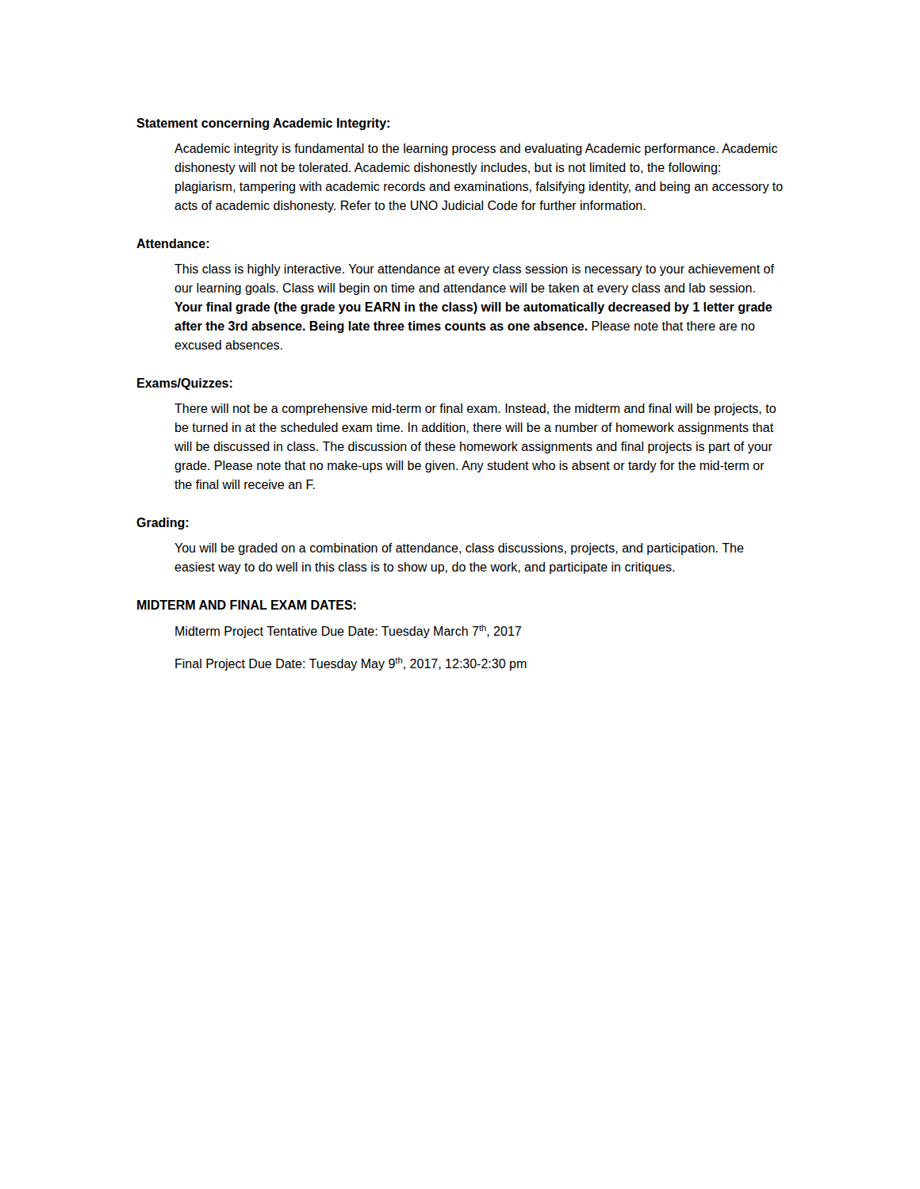Statement concerning Academic Integrity:
Academic integrity is fundamental to the learning process and evaluating Academic performance. Academic dishonesty will not be tolerated. Academic dishonestly includes, but is not limited to, the following: plagiarism, tampering with academic records and examinations, falsifying identity, and being an accessory to acts of academic dishonesty. Refer to the UNO Judicial Code for further information.
Attendance:
This class is highly interactive. Your attendance at every class session is necessary to your achievement of our learning goals. Class will begin on time and attendance will be taken at every class and lab session. Your final grade (the grade you EARN in the class) will be automatically decreased by 1 letter grade after the 3rd absence. Being late three times counts as one absence. Please note that there are no excused absences.
Exams/Quizzes:
There will not be a comprehensive mid-term or final exam. Instead, the midterm and final will be projects, to be turned in at the scheduled exam time. In addition, there will be a number of homework assignments that will be discussed in class. The discussion of these homework assignments and final projects is part of your grade. Please note that no make-ups will be given. Any student who is absent or tardy for the mid-term or the final will receive an F.
Grading:
You will be graded on a combination of attendance, class discussions, projects, and participation. The easiest way to do well in this class is to show up, do the work, and participate in critiques.
MIDTERM AND FINAL EXAM DATES:
Midterm Project Tentative Due Date: Tuesday March 7th, 2017
Final Project Due Date: Tuesday May 9th, 2017, 12:30-2:30 pm